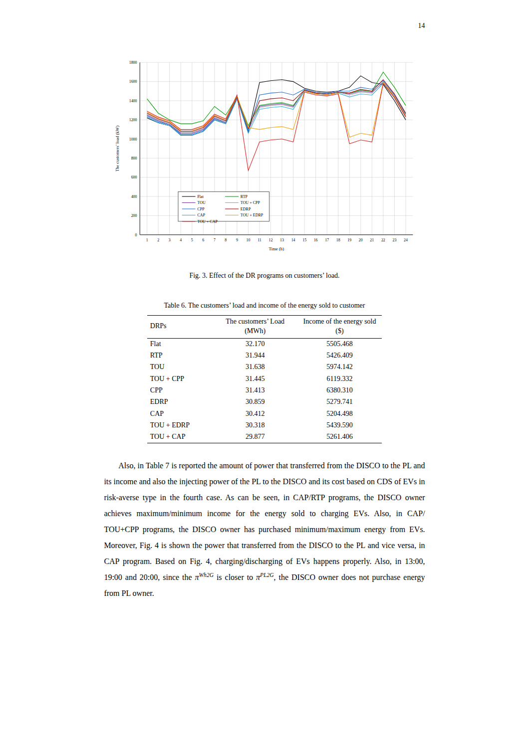14
0 200 400 600 800 1000 1200 1400 1600 1800 1 2 3 4 5 6 7 8 9 10 11 12 13 14 15 16 17 18 19 20 21 22 23 24 Time (h) The customers’ load (kW) Flat RTP TOU TOU + CPP CPP EDRP CAP TOU + EDRP TOU + CAP
Fig. 3. Effect of the DR programs on customers’ load.
Table 6. The customers’ load and income of the energy sold to customer
| DRPs | The customers’ Load (MWh) | Income of the energy sold ($) |
| --- | --- | --- |
| Flat | 32.170 | 5505.468 |
| RTP | 31.944 | 5426.409 |
| TOU | 31.638 | 5974.142 |
| TOU + CPP | 31.445 | 6119.332 |
| CPP | 31.413 | 6380.310 |
| EDRP | 30.859 | 5279.741 |
| CAP | 30.412 | 5204.498 |
| TOU + EDRP | 30.318 | 5439.590 |
| TOU + CAP | 29.877 | 5261.406 |
Also, in Table 7 is reported the amount of power that transferred from the DISCO to the PL and its income and also the injecting power of the PL to the DISCO and its cost based on CDS of EVs in risk-averse type in the fourth case. As can be seen, in CAP/RTP programs, the DISCO owner achieves maximum/minimum income for the energy sold to charging EVs. Also, in CAP/ TOU+CPP programs, the DISCO owner has purchased minimum/maximum energy from EVs. Moreover, Fig. 4 is shown the power that transferred from the DISCO to the PL and vice versa, in CAP program. Based on Fig. 4, charging/discharging of EVs happens properly. Also, in 13:00, 19:00 and 20:00, since the πWh2G is closer to πPL2G, the DISCO owner does not purchase energy from PL owner.